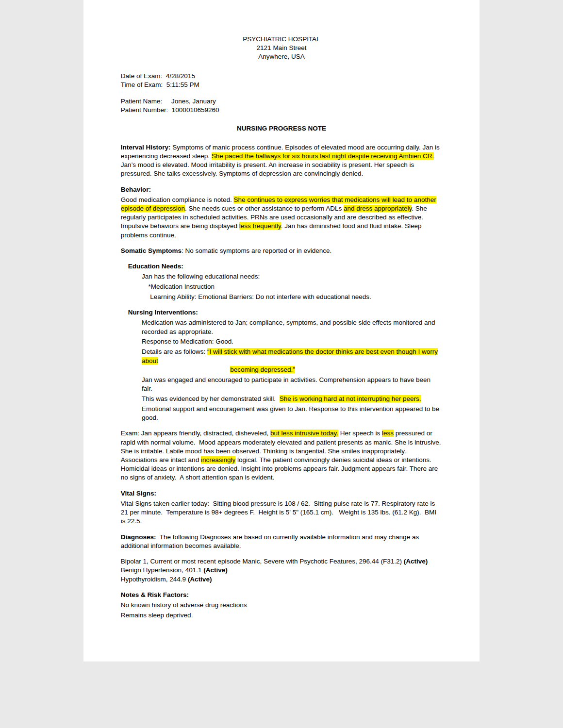PSYCHIATRIC HOSPITAL
2121 Main Street
Anywhere, USA
Date of Exam: 4/28/2015
Time of Exam: 5:11:55 PM
Patient Name: Jones, January
Patient Number: 1000010659260
NURSING PROGRESS NOTE
Interval History: Symptoms of manic process continue. Episodes of elevated mood are occurring daily. Jan is experiencing decreased sleep. She paced the hallways for six hours last night despite receiving Ambien CR. Jan’s mood is elevated. Mood irritability is present. An increase in sociability is present. Her speech is pressured. She talks excessively. Symptoms of depression are convincingly denied.
Behavior:
Good medication compliance is noted. She continues to express worries that medications will lead to another episode of depression. She needs cues or other assistance to perform ADLs and dress appropriately. She regularly participates in scheduled activities. PRNs are used occasionally and are described as effective. Impulsive behaviors are being displayed less frequently. Jan has diminished food and fluid intake. Sleep problems continue.
Somatic Symptoms: No somatic symptoms are reported or in evidence.
Education Needs:
Jan has the following educational needs:
*Medication Instruction
Learning Ability: Emotional Barriers: Do not interfere with educational needs.
Nursing Interventions:
Medication was administered to Jan; compliance, symptoms, and possible side effects monitored and recorded as appropriate.
Response to Medication: Good.
Details are as follows: “I will stick with what medications the doctor thinks are best even though I worry aboutbecoming depressed.”
Jan was engaged and encouraged to participate in activities. Comprehension appears to have been fair.
This was evidenced by her demonstrated skill. She is working hard at not interrupting her peers.
Emotional support and encouragement was given to Jan. Response to this intervention appeared to be good.
Exam: Jan appears friendly, distracted, disheveled, but less intrusive today. Her speech is less pressured or rapid with normal volume. Mood appears moderately elevated and patient presents as manic. She is intrusive. She is irritable. Labile mood has been observed. Thinking is tangential. She smiles inappropriately. Associations are intact and increasingly logical. The patient convincingly denies suicidal ideas or intentions. Homicidal ideas or intentions are denied. Insight into problems appears fair. Judgment appears fair. There are no signs of anxiety. A short attention span is evident.
Vital Signs:
Vital Signs taken earlier today: Sitting blood pressure is 108 / 62. Sitting pulse rate is 77. Respiratory rate is 21 per minute. Temperature is 98+ degrees F. Height is 5' 5" (165.1 cm). Weight is 135 lbs. (61.2 Kg). BMI is 22.5.
Diagnoses: The following Diagnoses are based on currently available information and may change as additional information becomes available.
Bipolar 1, Current or most recent episode Manic, Severe with Psychotic Features, 296.44 (F31.2) (Active)
Benign Hypertension, 401.1 (Active)
Hypothyroidism, 244.9 (Active)
Notes & Risk Factors:
No known history of adverse drug reactions
Remains sleep deprived.